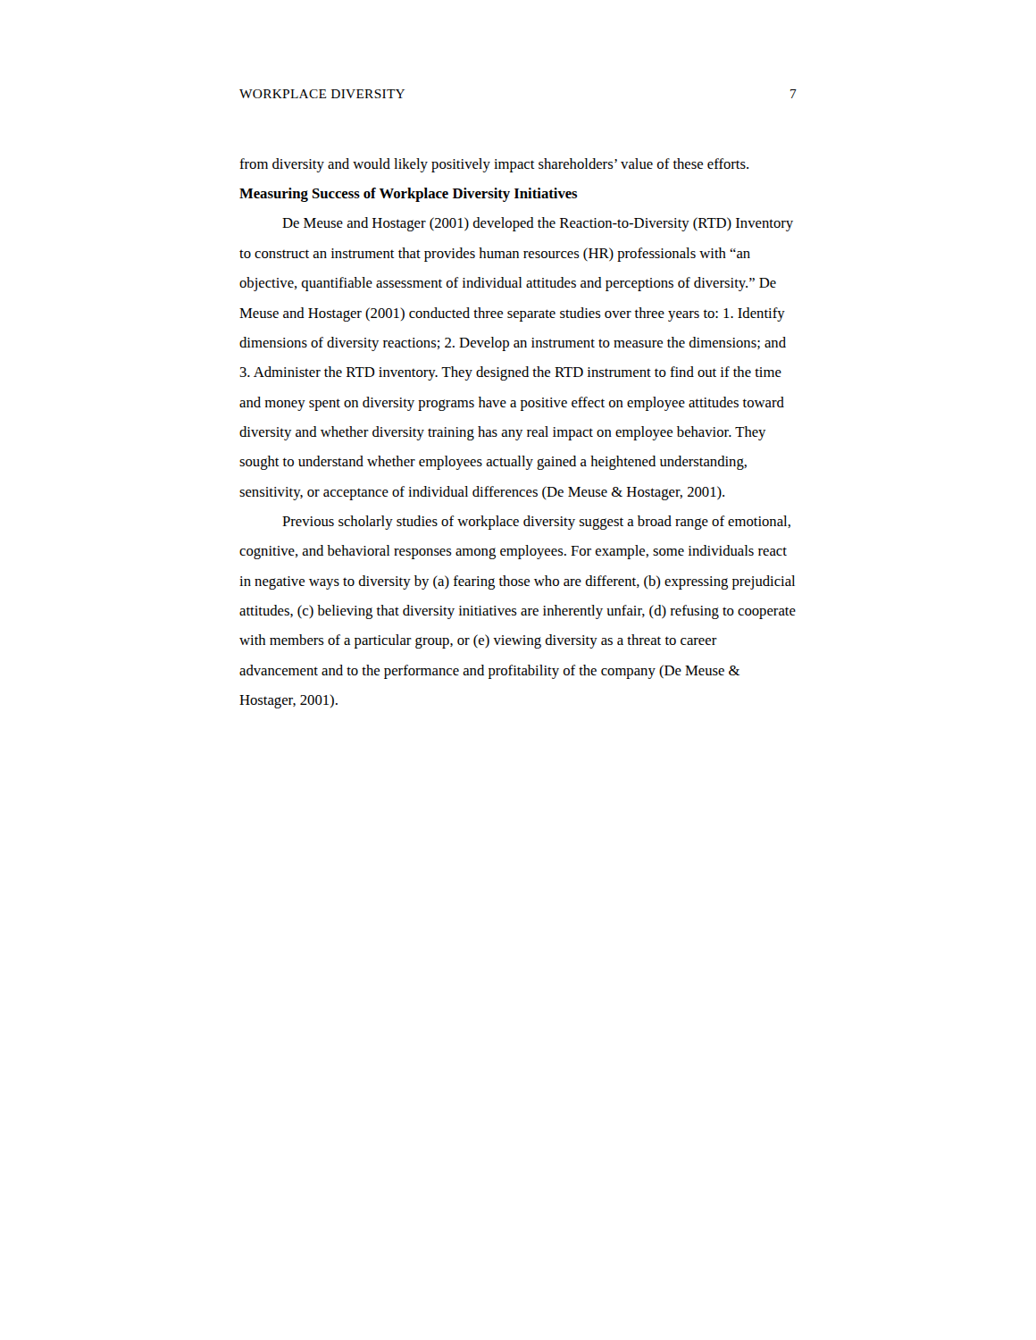Workplace Diversity 7
from diversity and would likely positively impact shareholders’ value of these efforts.
Measuring Success of Workplace Diversity Initiatives
De Meuse and Hostager (2001) developed the Reaction-to-Diversity (RTD) Inventory to construct an instrument that provides human resources (HR) professionals with “an objective, quantifiable assessment of individual attitudes and perceptions of diversity.” De Meuse and Hostager (2001) conducted three separate studies over three years to: 1. Identify dimensions of diversity reactions; 2. Develop an instrument to measure the dimensions; and 3. Administer the RTD inventory. They designed the RTD instrument to find out if the time and money spent on diversity programs have a positive effect on employee attitudes toward diversity and whether diversity training has any real impact on employee behavior. They sought to understand whether employees actually gained a heightened understanding, sensitivity, or acceptance of individual differences (De Meuse & Hostager, 2001).
Previous scholarly studies of workplace diversity suggest a broad range of emotional, cognitive, and behavioral responses among employees. For example, some individuals react in negative ways to diversity by (a) fearing those who are different, (b) expressing prejudicial attitudes, (c) believing that diversity initiatives are inherently unfair, (d) refusing to cooperate with members of a particular group, or (e) viewing diversity as a threat to career advancement and to the performance and profitability of the company (De Meuse & Hostager, 2001).